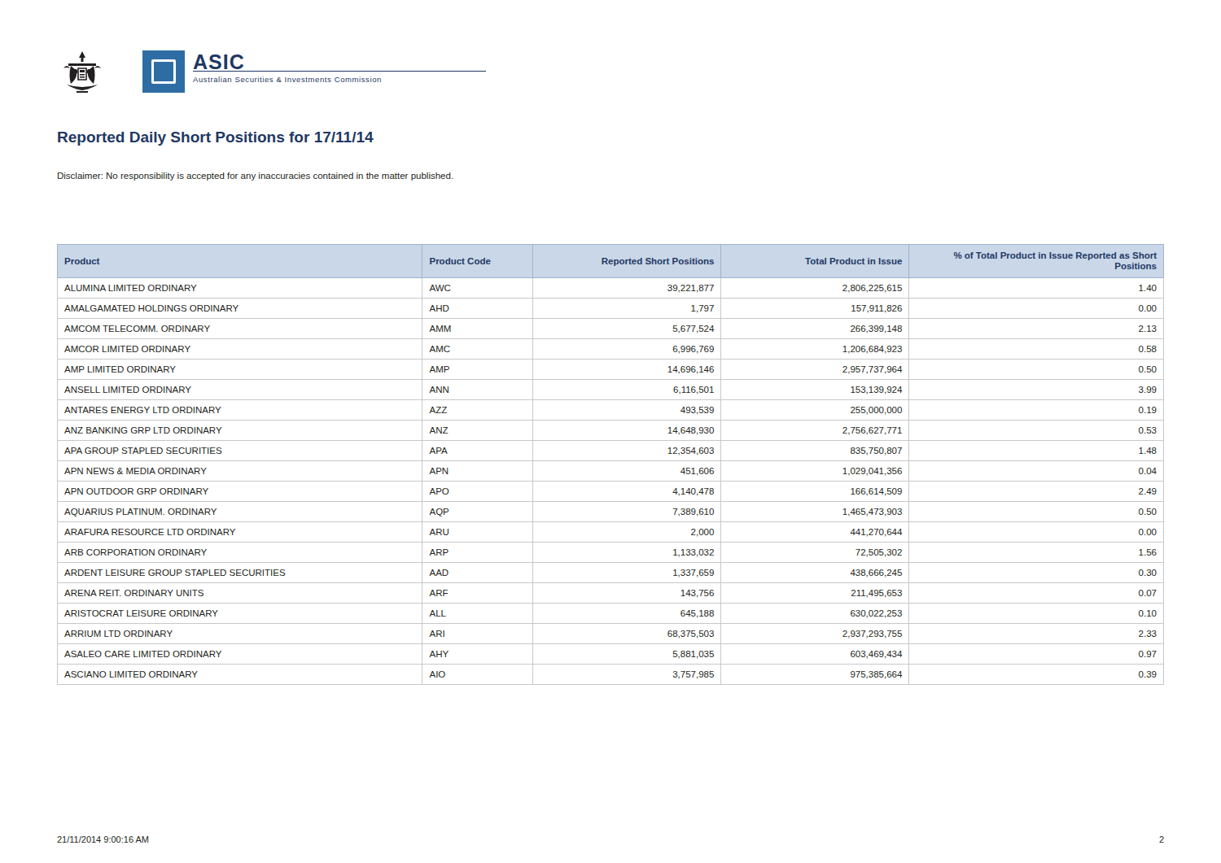ASIC
Australian Securities & Investments Commission
Reported Daily Short Positions for 17/11/14
Disclaimer: No responsibility is accepted for any inaccuracies contained in the matter published.
| Product | Product Code | Reported Short Positions | Total Product in Issue | % of Total Product in Issue Reported as Short Positions |
| --- | --- | --- | --- | --- |
| ALUMINA LIMITED ORDINARY | AWC | 39,221,877 | 2,806,225,615 | 1.40 |
| AMALGAMATED HOLDINGS ORDINARY | AHD | 1,797 | 157,911,826 | 0.00 |
| AMCOM TELECOMM. ORDINARY | AMM | 5,677,524 | 266,399,148 | 2.13 |
| AMCOR LIMITED ORDINARY | AMC | 6,996,769 | 1,206,684,923 | 0.58 |
| AMP LIMITED ORDINARY | AMP | 14,696,146 | 2,957,737,964 | 0.50 |
| ANSELL LIMITED ORDINARY | ANN | 6,116,501 | 153,139,924 | 3.99 |
| ANTARES ENERGY LTD ORDINARY | AZZ | 493,539 | 255,000,000 | 0.19 |
| ANZ BANKING GRP LTD ORDINARY | ANZ | 14,648,930 | 2,756,627,771 | 0.53 |
| APA GROUP STAPLED SECURITIES | APA | 12,354,603 | 835,750,807 | 1.48 |
| APN NEWS & MEDIA ORDINARY | APN | 451,606 | 1,029,041,356 | 0.04 |
| APN OUTDOOR GRP ORDINARY | APO | 4,140,478 | 166,614,509 | 2.49 |
| AQUARIUS PLATINUM. ORDINARY | AQP | 7,389,610 | 1,465,473,903 | 0.50 |
| ARAFURA RESOURCE LTD ORDINARY | ARU | 2,000 | 441,270,644 | 0.00 |
| ARB CORPORATION ORDINARY | ARP | 1,133,032 | 72,505,302 | 1.56 |
| ARDENT LEISURE GROUP STAPLED SECURITIES | AAD | 1,337,659 | 438,666,245 | 0.30 |
| ARENA REIT. ORDINARY UNITS | ARF | 143,756 | 211,495,653 | 0.07 |
| ARISTOCRAT LEISURE ORDINARY | ALL | 645,188 | 630,022,253 | 0.10 |
| ARRIUM LTD ORDINARY | ARI | 68,375,503 | 2,937,293,755 | 2.33 |
| ASALEO CARE LIMITED ORDINARY | AHY | 5,881,035 | 603,469,434 | 0.97 |
| ASCIANO LIMITED ORDINARY | AIO | 3,757,985 | 975,385,664 | 0.39 |
21/11/2014 9:00:16 AM 2